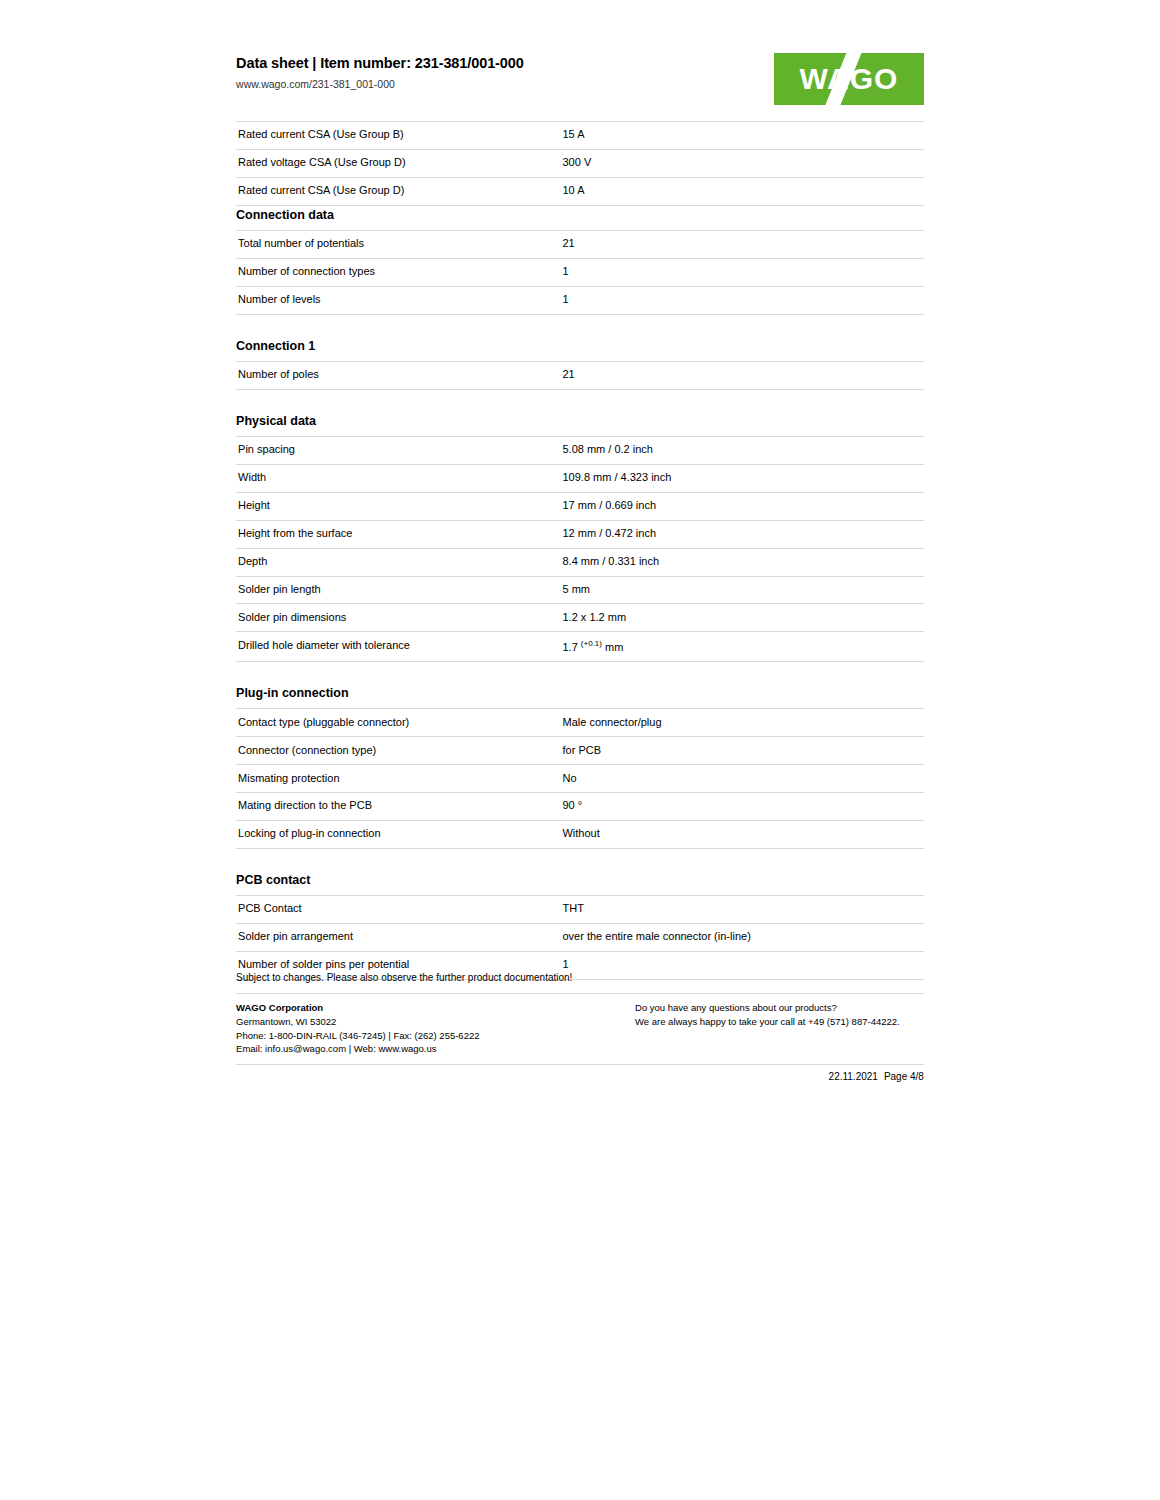Data sheet | Item number: 231-381/001-000
www.wago.com/231-381_001-000
WAGO
| Rated current CSA (Use Group B) | 15 A |
| Rated voltage CSA (Use Group D) | 300 V |
| Rated current CSA (Use Group D) | 10 A |
Connection data
| Total number of potentials | 21 |
| Number of connection types | 1 |
| Number of levels | 1 |
Connection 1
| Number of poles | 21 |
Physical data
| Pin spacing | 5.08 mm / 0.2 inch |
| Width | 109.8 mm / 4.323 inch |
| Height | 17 mm / 0.669 inch |
| Height from the surface | 12 mm / 0.472 inch |
| Depth | 8.4 mm / 0.331 inch |
| Solder pin length | 5 mm |
| Solder pin dimensions | 1.2 x 1.2 mm |
| Drilled hole diameter with tolerance | 1.7 (+0.1) mm |
Plug-in connection
| Contact type (pluggable connector) | Male connector/plug |
| Connector (connection type) | for PCB |
| Mismating protection | No |
| Mating direction to the PCB | 90 ° |
| Locking of plug-in connection | Without |
PCB contact
| PCB Contact | THT |
| Solder pin arrangement | over the entire male connector (in-line) |
| Number of solder pins per potential | 1 |
Subject to changes. Please also observe the further product documentation!
WAGO Corporation
Germantown, WI 53022
Phone: 1-800-DIN-RAIL (346-7245) | Fax: (262) 255-6222
Email: info.us@wago.com | Web: www.wago.us
Do you have any questions about our products?
We are always happy to take your call at +49 (571) 887-44222.
22.11.2021 Page 4/8